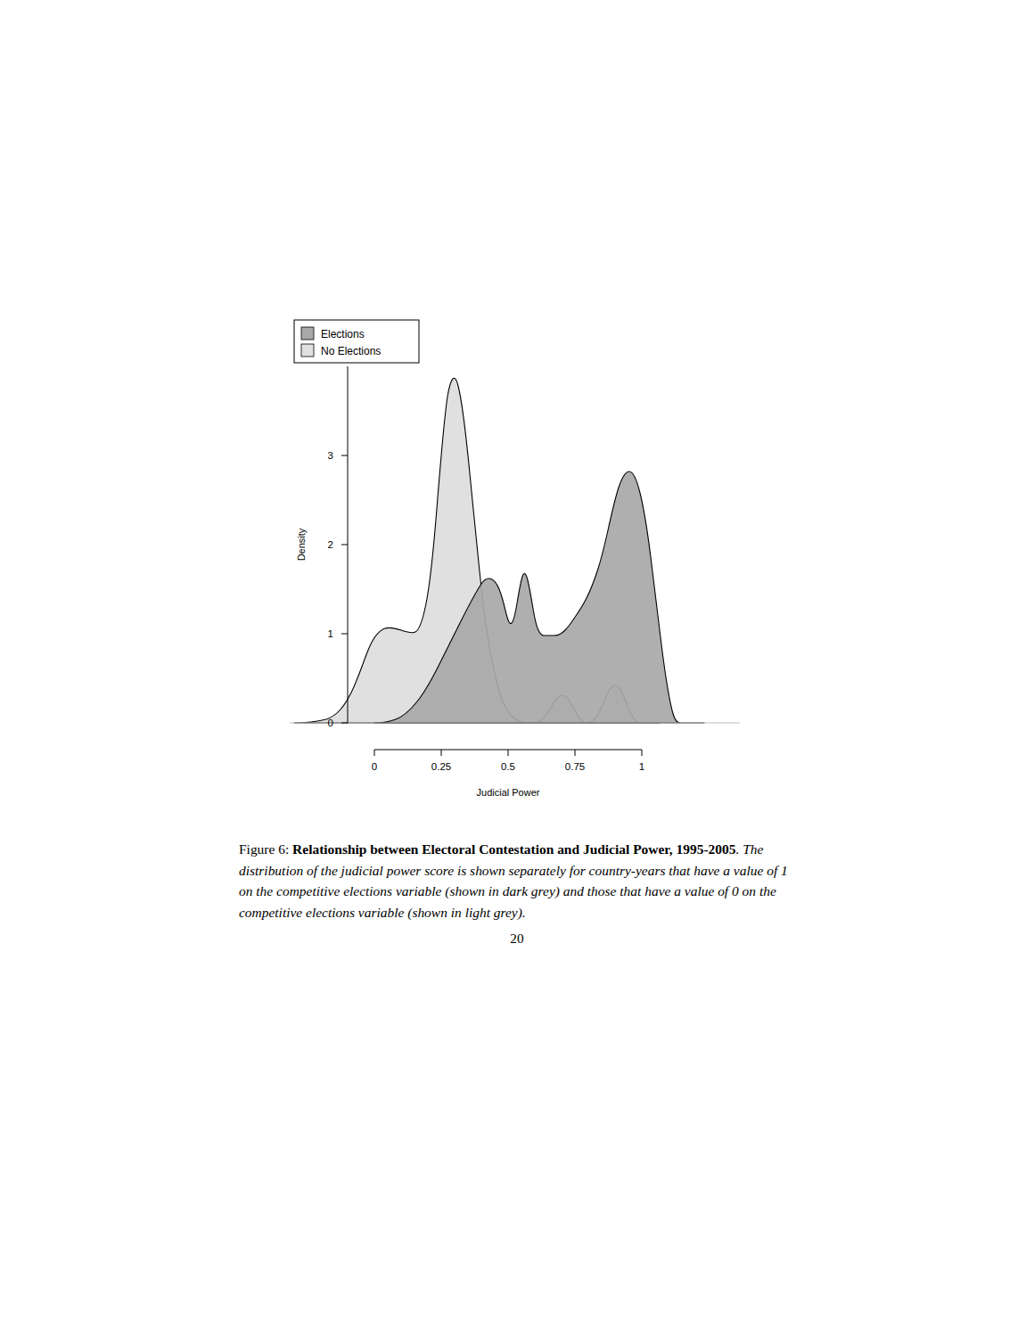Relationship between Electoral Contestation and Judicial Power, 1995-2005 Two overlapping kernel density curves of the judicial power score. The light grey distribution (no elections) peaks sharply near 0.30 at a density of about 3.9. The dark grey distribution (elections) is bimodal with peaks near 0.47 (density about 1.6) and near 0.95 (density about 2.0). Plot geometry: x: 0 -> 150 px, 1 -> 450 px (scale 300 px per unit) y: 0 -> 470 px, 4 -> 70 px (scale 100 px per density unit) 0 1 2 3 Density 0 0.25 0.5 0.75 1 Judicial Power Elections No Elections
Figure 6: Relationship between Electoral Contestation and Judicial Power, 1995-2005. The distribution of the judicial power score is shown separately for country-years that have a value of 1 on the competitive elections variable (shown in dark grey) and those that have a value of 0 on the competitive elections variable (shown in light grey).
20